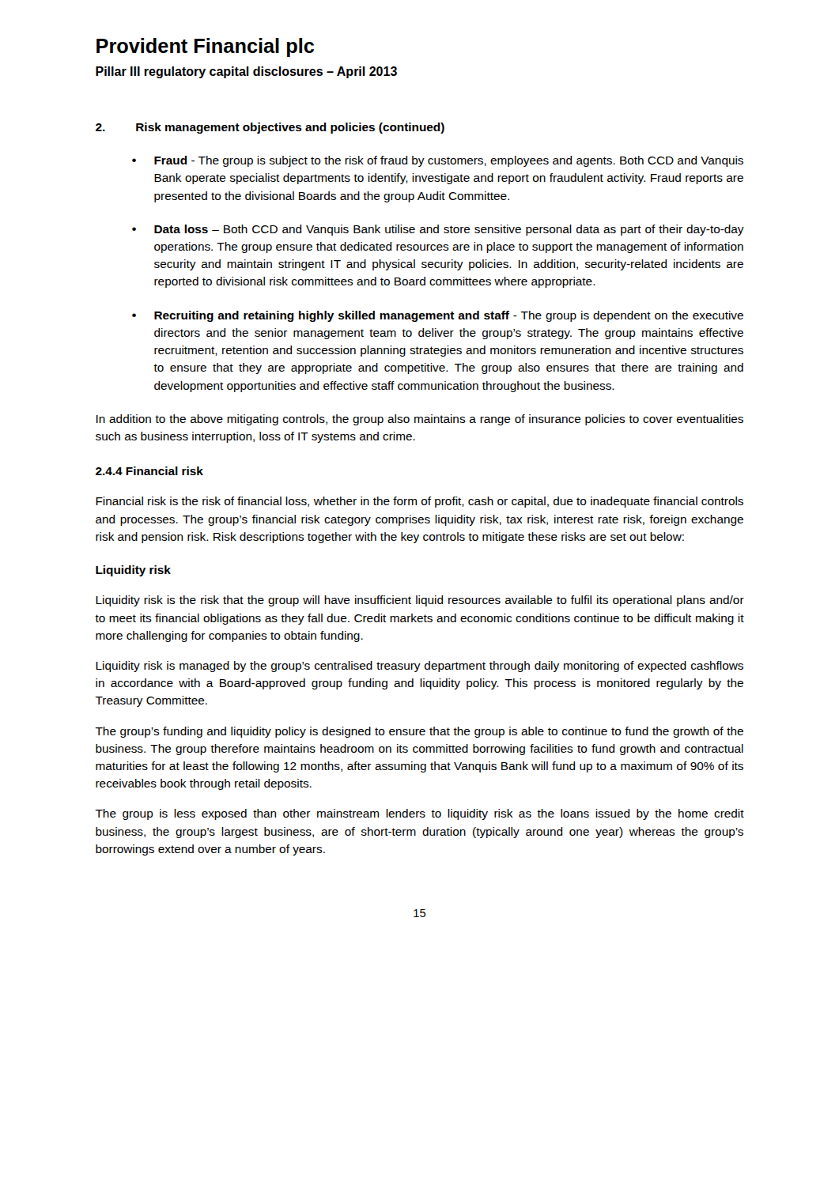Provident Financial plc
Pillar III regulatory capital disclosures – April 2013
2. Risk management objectives and policies (continued)
Fraud - The group is subject to the risk of fraud by customers, employees and agents. Both CCD and Vanquis Bank operate specialist departments to identify, investigate and report on fraudulent activity. Fraud reports are presented to the divisional Boards and the group Audit Committee.
Data loss – Both CCD and Vanquis Bank utilise and store sensitive personal data as part of their day-to-day operations. The group ensure that dedicated resources are in place to support the management of information security and maintain stringent IT and physical security policies. In addition, security-related incidents are reported to divisional risk committees and to Board committees where appropriate.
Recruiting and retaining highly skilled management and staff - The group is dependent on the executive directors and the senior management team to deliver the group’s strategy. The group maintains effective recruitment, retention and succession planning strategies and monitors remuneration and incentive structures to ensure that they are appropriate and competitive. The group also ensures that there are training and development opportunities and effective staff communication throughout the business.
In addition to the above mitigating controls, the group also maintains a range of insurance policies to cover eventualities such as business interruption, loss of IT systems and crime.
2.4.4 Financial risk
Financial risk is the risk of financial loss, whether in the form of profit, cash or capital, due to inadequate financial controls and processes. The group’s financial risk category comprises liquidity risk, tax risk, interest rate risk, foreign exchange risk and pension risk. Risk descriptions together with the key controls to mitigate these risks are set out below:
Liquidity risk
Liquidity risk is the risk that the group will have insufficient liquid resources available to fulfil its operational plans and/or to meet its financial obligations as they fall due. Credit markets and economic conditions continue to be difficult making it more challenging for companies to obtain funding.
Liquidity risk is managed by the group’s centralised treasury department through daily monitoring of expected cashflows in accordance with a Board-approved group funding and liquidity policy. This process is monitored regularly by the Treasury Committee.
The group’s funding and liquidity policy is designed to ensure that the group is able to continue to fund the growth of the business. The group therefore maintains headroom on its committed borrowing facilities to fund growth and contractual maturities for at least the following 12 months, after assuming that Vanquis Bank will fund up to a maximum of 90% of its receivables book through retail deposits.
The group is less exposed than other mainstream lenders to liquidity risk as the loans issued by the home credit business, the group’s largest business, are of short-term duration (typically around one year) whereas the group’s borrowings extend over a number of years.
15